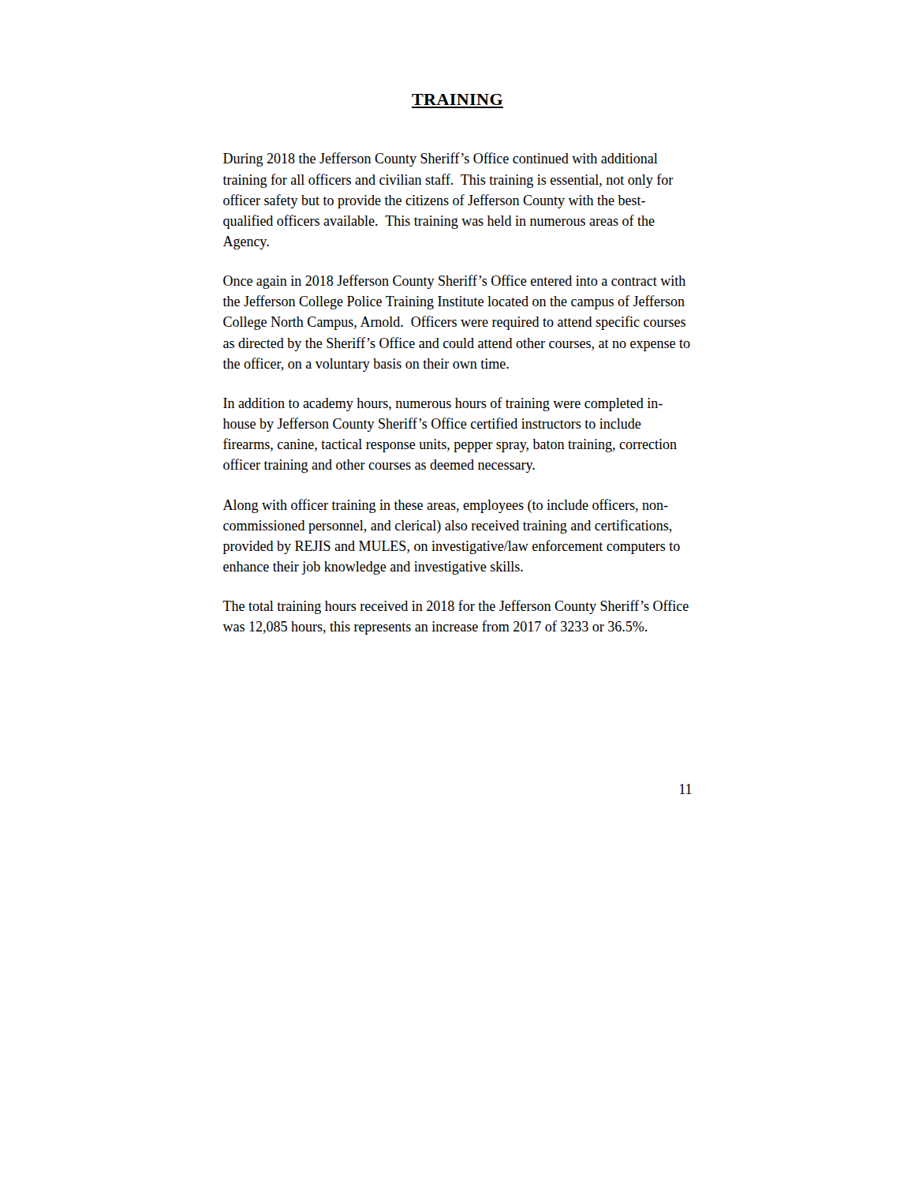TRAINING
During 2018 the Jefferson County Sheriff’s Office continued with additional training for all officers and civilian staff. This training is essential, not only for officer safety but to provide the citizens of Jefferson County with the best-qualified officers available. This training was held in numerous areas of the Agency.
Once again in 2018 Jefferson County Sheriff’s Office entered into a contract with the Jefferson College Police Training Institute located on the campus of Jefferson College North Campus, Arnold. Officers were required to attend specific courses as directed by the Sheriff’s Office and could attend other courses, at no expense to the officer, on a voluntary basis on their own time.
In addition to academy hours, numerous hours of training were completed in-house by Jefferson County Sheriff’s Office certified instructors to include firearms, canine, tactical response units, pepper spray, baton training, correction officer training and other courses as deemed necessary.
Along with officer training in these areas, employees (to include officers, non-commissioned personnel, and clerical) also received training and certifications, provided by REJIS and MULES, on investigative/law enforcement computers to enhance their job knowledge and investigative skills.
The total training hours received in 2018 for the Jefferson County Sheriff’s Office was 12,085 hours, this represents an increase from 2017 of 3233 or 36.5%.
11